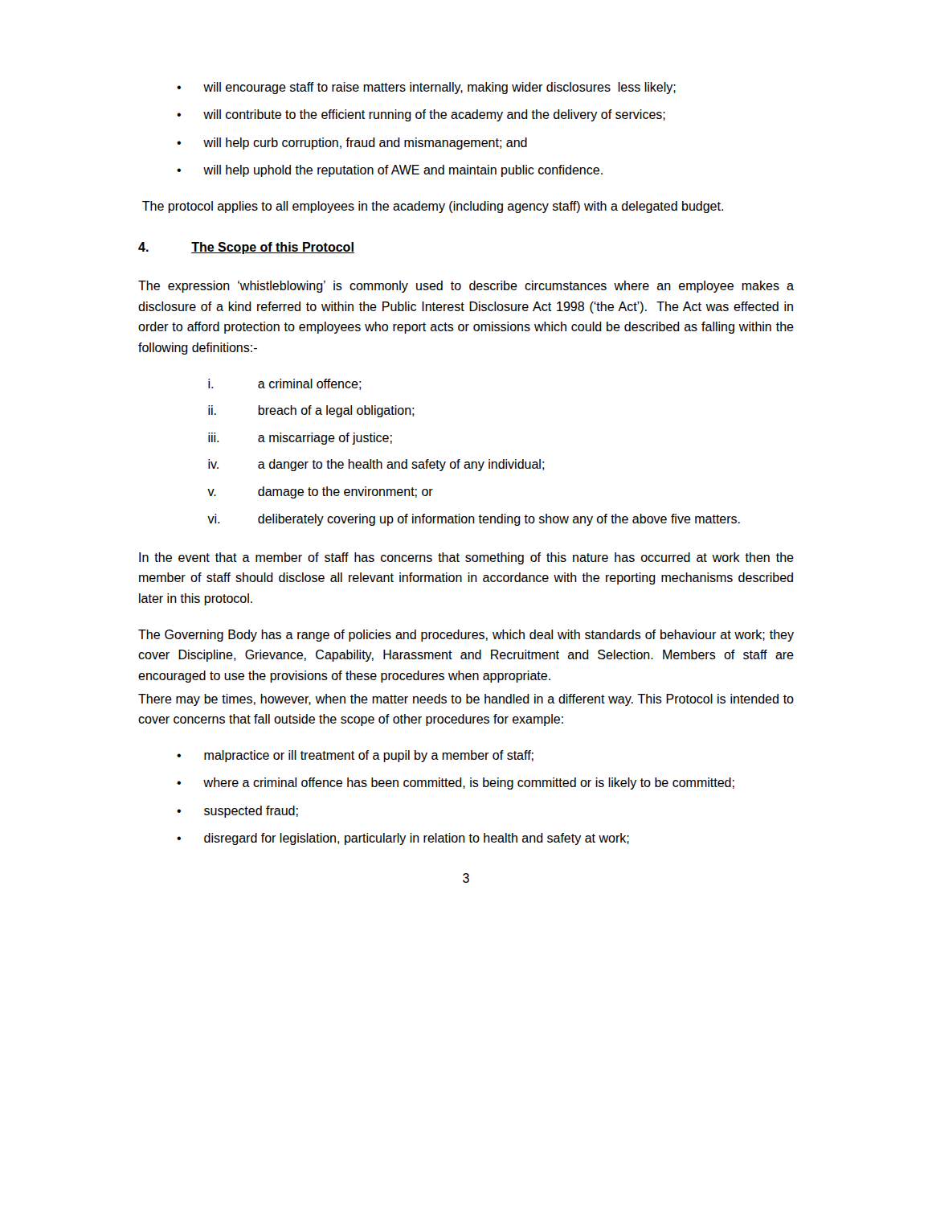will encourage staff to raise matters internally, making wider disclosures less likely;
will contribute to the efficient running of the academy and the delivery of services;
will help curb corruption, fraud and mismanagement; and
will help uphold the reputation of AWE and maintain public confidence.
The protocol applies to all employees in the academy (including agency staff) with a delegated budget.
4. The Scope of this Protocol
The expression ‘whistleblowing’ is commonly used to describe circumstances where an employee makes a disclosure of a kind referred to within the Public Interest Disclosure Act 1998 (‘the Act’). The Act was effected in order to afford protection to employees who report acts or omissions which could be described as falling within the following definitions:-
i. a criminal offence;
ii. breach of a legal obligation;
iii. a miscarriage of justice;
iv. a danger to the health and safety of any individual;
v. damage to the environment; or
vi. deliberately covering up of information tending to show any of the above five matters.
In the event that a member of staff has concerns that something of this nature has occurred at work then the member of staff should disclose all relevant information in accordance with the reporting mechanisms described later in this protocol.
The Governing Body has a range of policies and procedures, which deal with standards of behaviour at work; they cover Discipline, Grievance, Capability, Harassment and Recruitment and Selection. Members of staff are encouraged to use the provisions of these procedures when appropriate.
There may be times, however, when the matter needs to be handled in a different way. This Protocol is intended to cover concerns that fall outside the scope of other procedures for example:
malpractice or ill treatment of a pupil by a member of staff;
where a criminal offence has been committed, is being committed or is likely to be committed;
suspected fraud;
disregard for legislation, particularly in relation to health and safety at work;
3